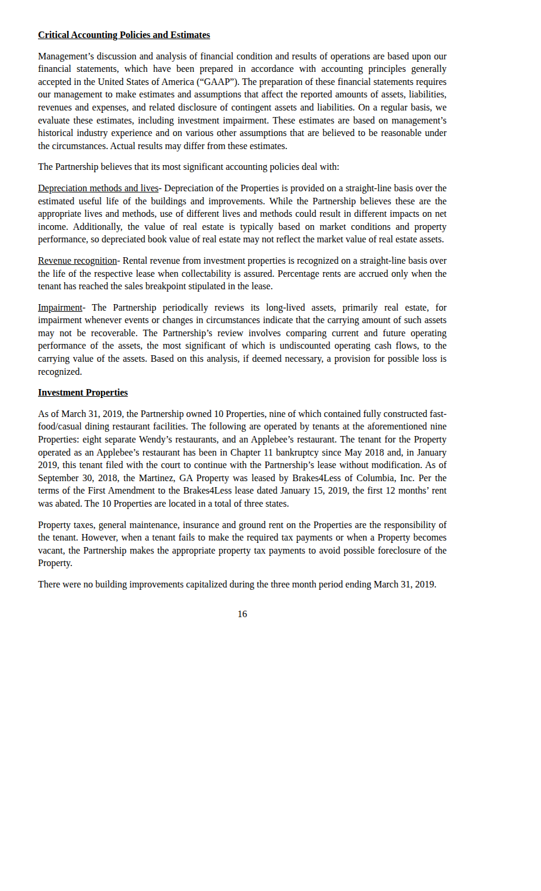Critical Accounting Policies and Estimates
Management’s discussion and analysis of financial condition and results of operations are based upon our financial statements, which have been prepared in accordance with accounting principles generally accepted in the United States of America (“GAAP”). The preparation of these financial statements requires our management to make estimates and assumptions that affect the reported amounts of assets, liabilities, revenues and expenses, and related disclosure of contingent assets and liabilities. On a regular basis, we evaluate these estimates, including investment impairment. These estimates are based on management’s historical industry experience and on various other assumptions that are believed to be reasonable under the circumstances. Actual results may differ from these estimates.
The Partnership believes that its most significant accounting policies deal with:
Depreciation methods and lives- Depreciation of the Properties is provided on a straight-line basis over the estimated useful life of the buildings and improvements. While the Partnership believes these are the appropriate lives and methods, use of different lives and methods could result in different impacts on net income. Additionally, the value of real estate is typically based on market conditions and property performance, so depreciated book value of real estate may not reflect the market value of real estate assets.
Revenue recognition- Rental revenue from investment properties is recognized on a straight-line basis over the life of the respective lease when collectability is assured. Percentage rents are accrued only when the tenant has reached the sales breakpoint stipulated in the lease.
Impairment- The Partnership periodically reviews its long-lived assets, primarily real estate, for impairment whenever events or changes in circumstances indicate that the carrying amount of such assets may not be recoverable. The Partnership’s review involves comparing current and future operating performance of the assets, the most significant of which is undiscounted operating cash flows, to the carrying value of the assets. Based on this analysis, if deemed necessary, a provision for possible loss is recognized.
Investment Properties
As of March 31, 2019, the Partnership owned 10 Properties, nine of which contained fully constructed fast-food/casual dining restaurant facilities. The following are operated by tenants at the aforementioned nine Properties: eight separate Wendy’s restaurants, and an Applebee’s restaurant. The tenant for the Property operated as an Applebee’s restaurant has been in Chapter 11 bankruptcy since May 2018 and, in January 2019, this tenant filed with the court to continue with the Partnership’s lease without modification. As of September 30, 2018, the Martinez, GA Property was leased by Brakes4Less of Columbia, Inc. Per the terms of the First Amendment to the Brakes4Less lease dated January 15, 2019, the first 12 months’ rent was abated. The 10 Properties are located in a total of three states.
Property taxes, general maintenance, insurance and ground rent on the Properties are the responsibility of the tenant. However, when a tenant fails to make the required tax payments or when a Property becomes vacant, the Partnership makes the appropriate property tax payments to avoid possible foreclosure of the Property.
There were no building improvements capitalized during the three month period ending March 31, 2019.
16